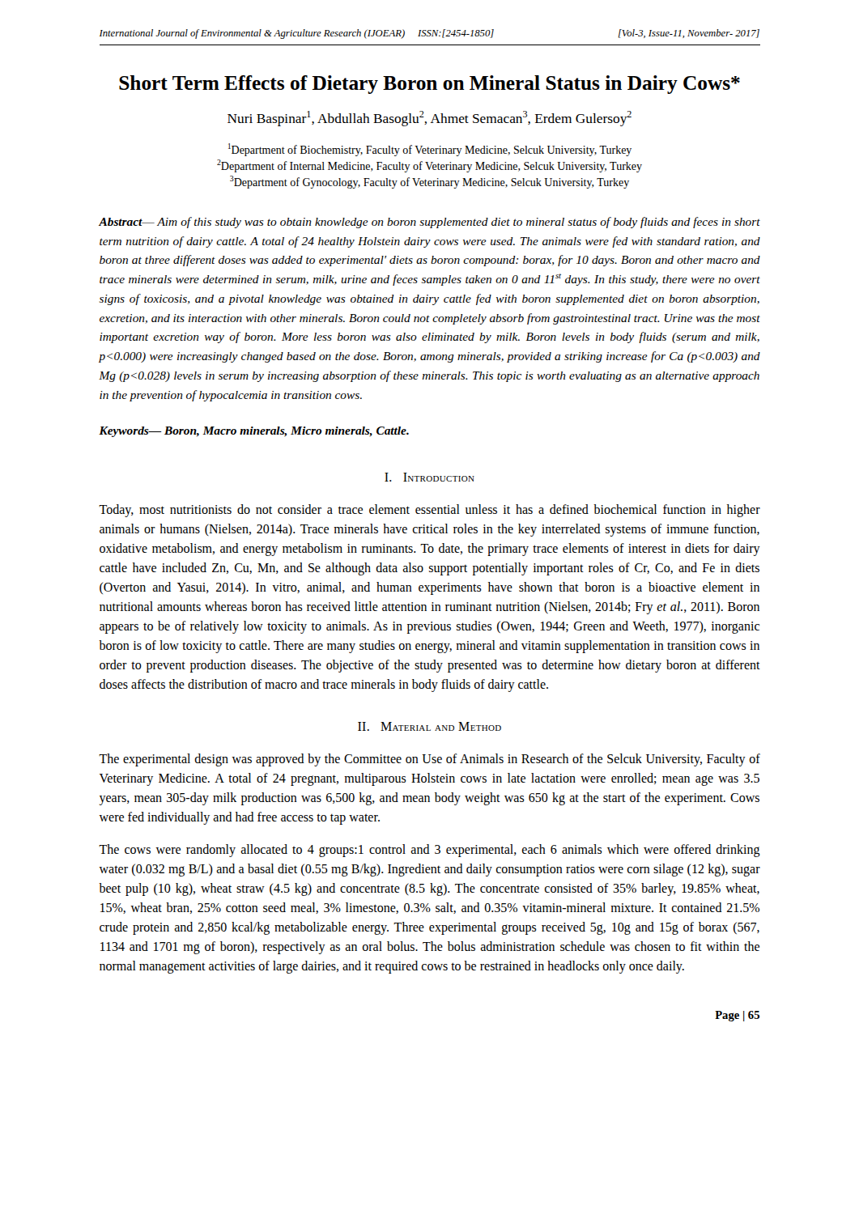International Journal of Environmental & Agriculture Research (IJOEAR) ISSN:[2454-1850] [Vol-3, Issue-11, November- 2017]
Short Term Effects of Dietary Boron on Mineral Status in Dairy Cows*
Nuri Baspinar1, Abdullah Basoglu2, Ahmet Semacan3, Erdem Gulersoy2
1Department of Biochemistry, Faculty of Veterinary Medicine, Selcuk University, Turkey
2Department of Internal Medicine, Faculty of Veterinary Medicine, Selcuk University, Turkey
3Department of Gynocology, Faculty of Veterinary Medicine, Selcuk University, Turkey
Abstract— Aim of this study was to obtain knowledge on boron supplemented diet to mineral status of body fluids and feces in short term nutrition of dairy cattle. A total of 24 healthy Holstein dairy cows were used. The animals were fed with standard ration, and boron at three different doses was added to experimental' diets as boron compound: borax, for 10 days. Boron and other macro and trace minerals were determined in serum, milk, urine and feces samples taken on 0 and 11st days. In this study, there were no overt signs of toxicosis, and a pivotal knowledge was obtained in dairy cattle fed with boron supplemented diet on boron absorption, excretion, and its interaction with other minerals. Boron could not completely absorb from gastrointestinal tract. Urine was the most important excretion way of boron. More less boron was also eliminated by milk. Boron levels in body fluids (serum and milk, p<0.000) were increasingly changed based on the dose. Boron, among minerals, provided a striking increase for Ca (p<0.003) and Mg (p<0.028) levels in serum by increasing absorption of these minerals. This topic is worth evaluating as an alternative approach in the prevention of hypocalcemia in transition cows.
Keywords— Boron, Macro minerals, Micro minerals, Cattle.
I. Introduction
Today, most nutritionists do not consider a trace element essential unless it has a defined biochemical function in higher animals or humans (Nielsen, 2014a). Trace minerals have critical roles in the key interrelated systems of immune function, oxidative metabolism, and energy metabolism in ruminants. To date, the primary trace elements of interest in diets for dairy cattle have included Zn, Cu, Mn, and Se although data also support potentially important roles of Cr, Co, and Fe in diets (Overton and Yasui, 2014). In vitro, animal, and human experiments have shown that boron is a bioactive element in nutritional amounts whereas boron has received little attention in ruminant nutrition (Nielsen, 2014b; Fry et al., 2011). Boron appears to be of relatively low toxicity to animals. As in previous studies (Owen, 1944; Green and Weeth, 1977), inorganic boron is of low toxicity to cattle. There are many studies on energy, mineral and vitamin supplementation in transition cows in order to prevent production diseases. The objective of the study presented was to determine how dietary boron at different doses affects the distribution of macro and trace minerals in body fluids of dairy cattle.
II. Material and Method
The experimental design was approved by the Committee on Use of Animals in Research of the Selcuk University, Faculty of Veterinary Medicine. A total of 24 pregnant, multiparous Holstein cows in late lactation were enrolled; mean age was 3.5 years, mean 305-day milk production was 6,500 kg, and mean body weight was 650 kg at the start of the experiment. Cows were fed individually and had free access to tap water.
The cows were randomly allocated to 4 groups:1 control and 3 experimental, each 6 animals which were offered drinking water (0.032 mg B/L) and a basal diet (0.55 mg B/kg). Ingredient and daily consumption ratios were corn silage (12 kg), sugar beet pulp (10 kg), wheat straw (4.5 kg) and concentrate (8.5 kg). The concentrate consisted of 35% barley, 19.85% wheat, 15%, wheat bran, 25% cotton seed meal, 3% limestone, 0.3% salt, and 0.35% vitamin-mineral mixture. It contained 21.5% crude protein and 2,850 kcal/kg metabolizable energy. Three experimental groups received 5g, 10g and 15g of borax (567, 1134 and 1701 mg of boron), respectively as an oral bolus. The bolus administration schedule was chosen to fit within the normal management activities of large dairies, and it required cows to be restrained in headlocks only once daily.
Page | 65